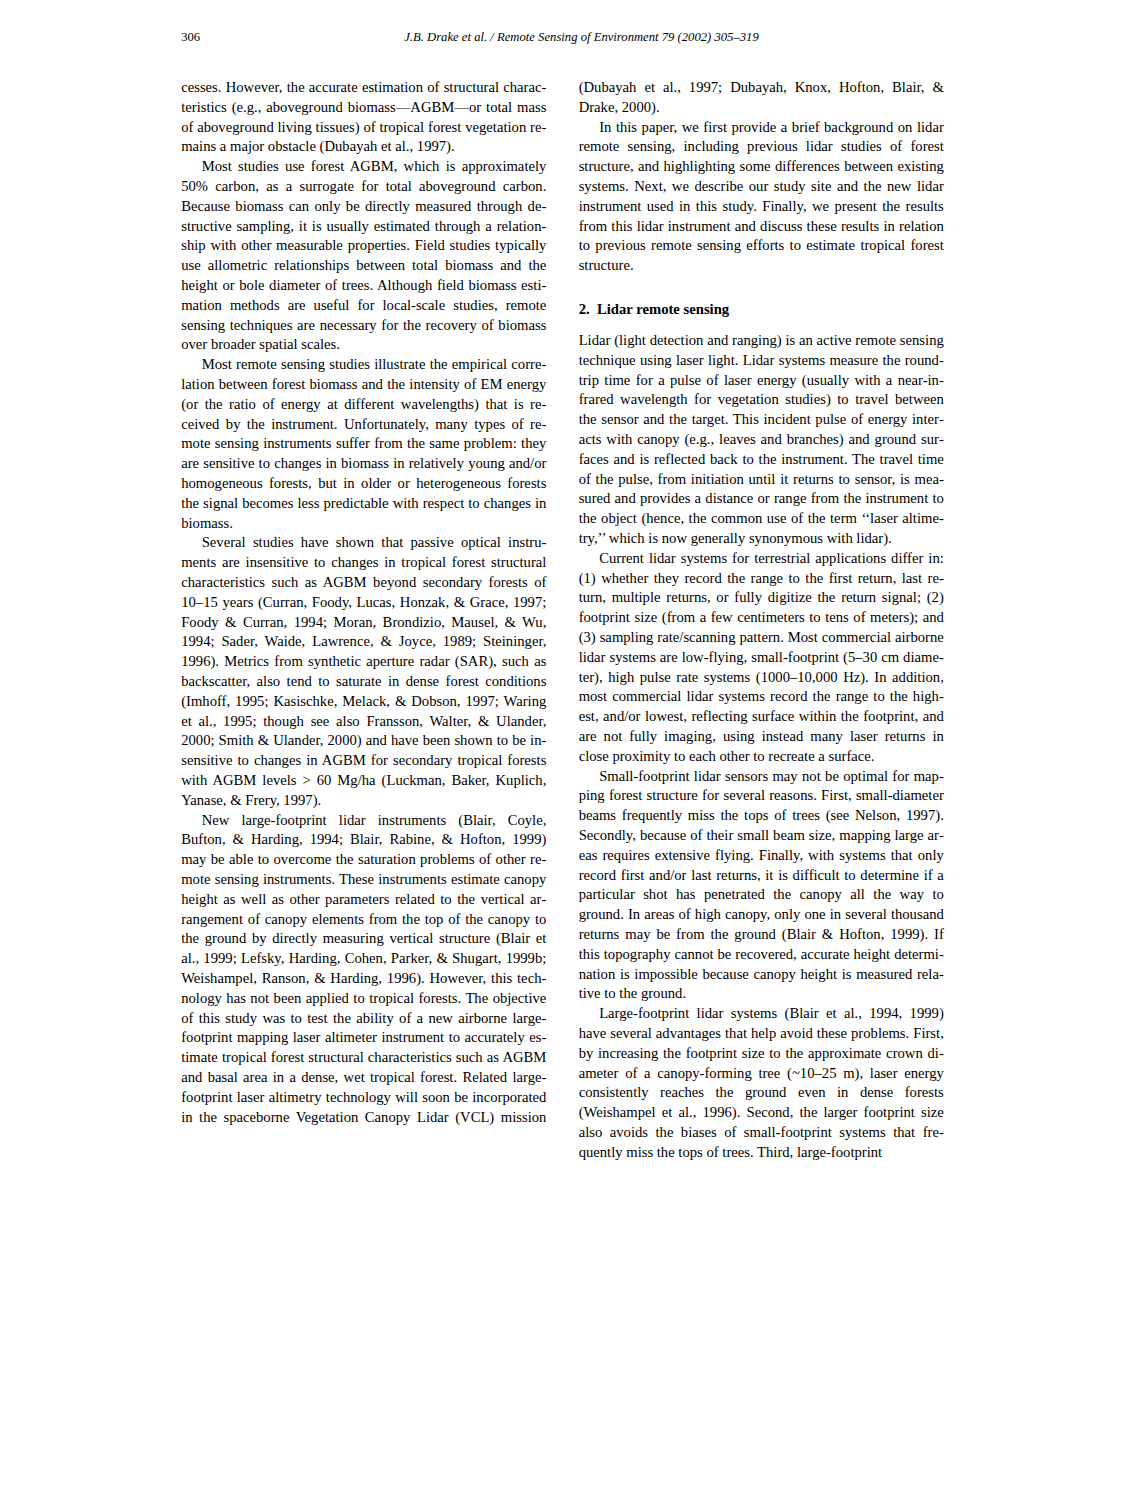306 J.B. Drake et al. / Remote Sensing of Environment 79 (2002) 305–319
cesses. However, the accurate estimation of structural characteristics (e.g., aboveground biomass—AGBM—or total mass of aboveground living tissues) of tropical forest vegetation remains a major obstacle (Dubayah et al., 1997).
Most studies use forest AGBM, which is approximately 50% carbon, as a surrogate for total aboveground carbon. Because biomass can only be directly measured through destructive sampling, it is usually estimated through a relationship with other measurable properties. Field studies typically use allometric relationships between total biomass and the height or bole diameter of trees. Although field biomass estimation methods are useful for local-scale studies, remote sensing techniques are necessary for the recovery of biomass over broader spatial scales.
Most remote sensing studies illustrate the empirical correlation between forest biomass and the intensity of EM energy (or the ratio of energy at different wavelengths) that is received by the instrument. Unfortunately, many types of remote sensing instruments suffer from the same problem: they are sensitive to changes in biomass in relatively young and/or homogeneous forests, but in older or heterogeneous forests the signal becomes less predictable with respect to changes in biomass.
Several studies have shown that passive optical instruments are insensitive to changes in tropical forest structural characteristics such as AGBM beyond secondary forests of 10–15 years (Curran, Foody, Lucas, Honzak, & Grace, 1997; Foody & Curran, 1994; Moran, Brondizio, Mausel, & Wu, 1994; Sader, Waide, Lawrence, & Joyce, 1989; Steininger, 1996). Metrics from synthetic aperture radar (SAR), such as backscatter, also tend to saturate in dense forest conditions (Imhoff, 1995; Kasischke, Melack, & Dobson, 1997; Waring et al., 1995; though see also Fransson, Walter, & Ulander, 2000; Smith & Ulander, 2000) and have been shown to be insensitive to changes in AGBM for secondary tropical forests with AGBM levels > 60 Mg/ha (Luckman, Baker, Kuplich, Yanase, & Frery, 1997).
New large-footprint lidar instruments (Blair, Coyle, Bufton, & Harding, 1994; Blair, Rabine, & Hofton, 1999) may be able to overcome the saturation problems of other remote sensing instruments. These instruments estimate canopy height as well as other parameters related to the vertical arrangement of canopy elements from the top of the canopy to the ground by directly measuring vertical structure (Blair et al., 1999; Lefsky, Harding, Cohen, Parker, & Shugart, 1999b; Weishampel, Ranson, & Harding, 1996). However, this technology has not been applied to tropical forests. The objective of this study was to test the ability of a new airborne large-footprint mapping laser altimeter instrument to accurately estimate tropical forest structural characteristics such as AGBM and basal area in a dense, wet tropical forest. Related large-footprint laser altimetry technology will soon be incorporated in the spaceborne Vegetation Canopy Lidar (VCL) mission (Dubayah et al., 1997; Dubayah, Knox, Hofton, Blair, & Drake, 2000).
In this paper, we first provide a brief background on lidar remote sensing, including previous lidar studies of forest structure, and highlighting some differences between existing systems. Next, we describe our study site and the new lidar instrument used in this study. Finally, we present the results from this lidar instrument and discuss these results in relation to previous remote sensing efforts to estimate tropical forest structure.
2. Lidar remote sensing
Lidar (light detection and ranging) is an active remote sensing technique using laser light. Lidar systems measure the round-trip time for a pulse of laser energy (usually with a near-infrared wavelength for vegetation studies) to travel between the sensor and the target. This incident pulse of energy interacts with canopy (e.g., leaves and branches) and ground surfaces and is reflected back to the instrument. The travel time of the pulse, from initiation until it returns to sensor, is measured and provides a distance or range from the instrument to the object (hence, the common use of the term ‘‘laser altimetry,’’ which is now generally synonymous with lidar).
Current lidar systems for terrestrial applications differ in: (1) whether they record the range to the first return, last return, multiple returns, or fully digitize the return signal; (2) footprint size (from a few centimeters to tens of meters); and (3) sampling rate/scanning pattern. Most commercial airborne lidar systems are low-flying, small-footprint (5–30 cm diameter), high pulse rate systems (1000–10,000 Hz). In addition, most commercial lidar systems record the range to the highest, and/or lowest, reflecting surface within the footprint, and are not fully imaging, using instead many laser returns in close proximity to each other to recreate a surface.
Small-footprint lidar sensors may not be optimal for mapping forest structure for several reasons. First, small-diameter beams frequently miss the tops of trees (see Nelson, 1997). Secondly, because of their small beam size, mapping large areas requires extensive flying. Finally, with systems that only record first and/or last returns, it is difficult to determine if a particular shot has penetrated the canopy all the way to ground. In areas of high canopy, only one in several thousand returns may be from the ground (Blair & Hofton, 1999). If this topography cannot be recovered, accurate height determination is impossible because canopy height is measured relative to the ground.
Large-footprint lidar systems (Blair et al., 1994, 1999) have several advantages that help avoid these problems. First, by increasing the footprint size to the approximate crown diameter of a canopy-forming tree (~10–25 m), laser energy consistently reaches the ground even in dense forests (Weishampel et al., 1996). Second, the larger footprint size also avoids the biases of small-footprint systems that frequently miss the tops of trees. Third, large-footprint